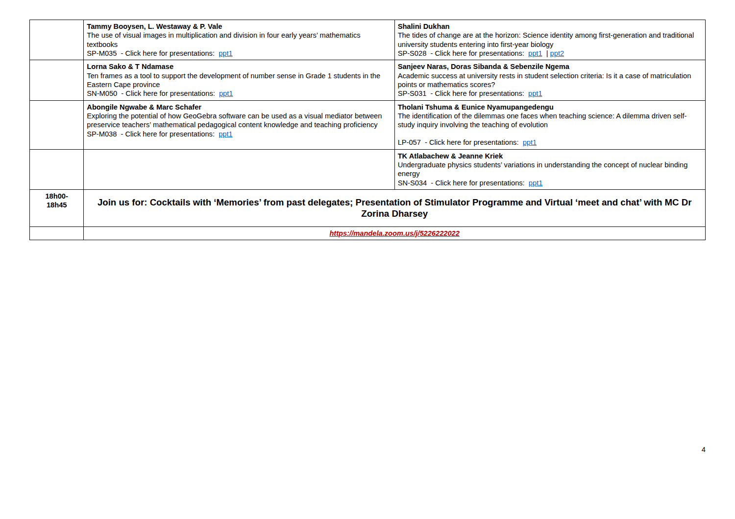| | Tammy Booysen, L. Westaway & P. Vale The use of visual images in multiplication and division in four early years’ mathematics textbooks SP-M035 - Click here for presentations: ppt1 | Shalini Dukhan The tides of change are at the horizon: Science identity among first-generation and traditional university students entering into first-year biology SP-S028 - Click here for presentations: ppt1 / ppt2 |
| | Lorna Sako & T Ndamase Ten frames as a tool to support the development of number sense in Grade 1 students in the Eastern Cape province SN-M050 - Click here for presentations: ppt1 | Sanjeev Naras, Doras Sibanda & Sebenzile Ngema Academic success at university rests in student selection criteria: Is it a case of matriculation points or mathematics scores? SP-S031 - Click here for presentations: ppt1 |
| | Abongile Ngwabe & Marc Schafer Exploring the potential of how GeoGebra software can be used as a visual mediator between preservice teachers’ mathematical pedagogical content knowledge and teaching proficiency SP-M038 - Click here for presentations: ppt1 | Tholani Tshuma & Eunice Nyamupangedengu The identification of the dilemmas one faces when teaching science: A dilemma driven self-study inquiry involving the teaching of evolution LP-057 - Click here for presentations: ppt1 |
| | | TK Atlabachew & Jeanne Kriek Undergraduate physics students’ variations in understanding the concept of nuclear binding energy SN-S034 - Click here for presentations: ppt1 |
| 18h00- 18h45 | Join us for: Cocktails with ‘Memories’ from past delegates; Presentation of Stimulator Programme and Virtual ‘meet and chat’ with MC Dr Zorina Dharsey |
| | https://mandela.zoom.us/j/5226222022 |
4